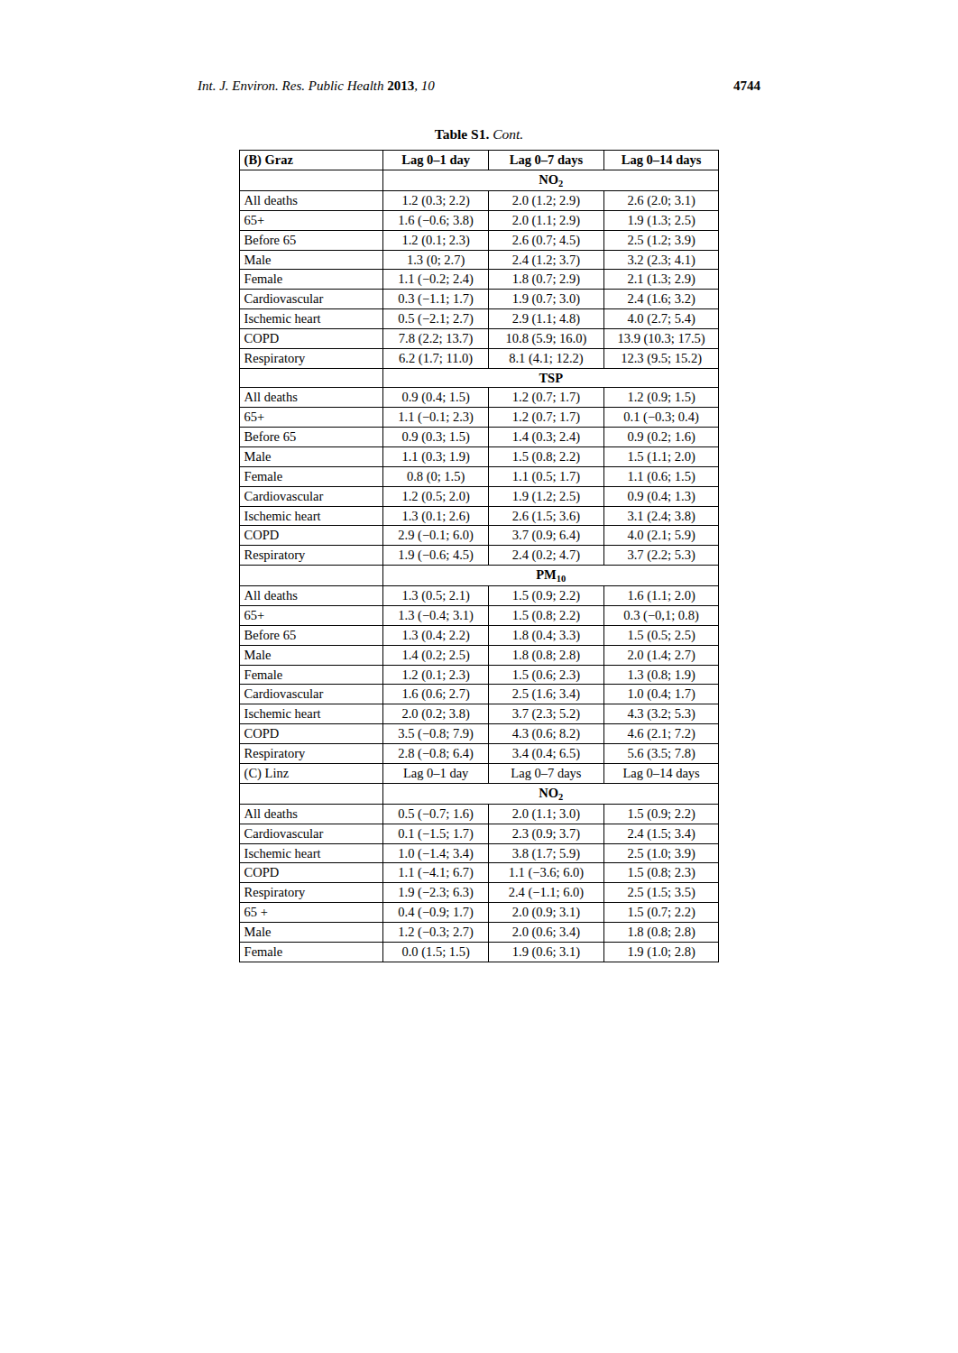Int. J. Environ. Res. Public Health 2013, 10
4744
Table S1. Cont.
| (B) Graz | Lag 0–1 day | Lag 0–7 days | Lag 0–14 days |
| --- | --- | --- | --- |
| | NO 2 |
| All deaths | 1.2 (0.3; 2.2) | 2.0 (1.2; 2.9) | 2.6 (2.0; 3.1) |
| 65+ | 1.6 (−0.6; 3.8) | 2.0 (1.1; 2.9) | 1.9 (1.3; 2.5) |
| Before 65 | 1.2 (0.1; 2.3) | 2.6 (0.7; 4.5) | 2.5 (1.2; 3.9) |
| Male | 1.3 (0; 2.7) | 2.4 (1.2; 3.7) | 3.2 (2.3; 4.1) |
| Female | 1.1 (−0.2; 2.4) | 1.8 (0.7; 2.9) | 2.1 (1.3; 2.9) |
| Cardiovascular | 0.3 (−1.1; 1.7) | 1.9 (0.7; 3.0) | 2.4 (1.6; 3.2) |
| Ischemic heart | 0.5 (−2.1; 2.7) | 2.9 (1.1; 4.8) | 4.0 (2.7; 5.4) |
| COPD | 7.8 (2.2; 13.7) | 10.8 (5.9; 16.0) | 13.9 (10.3; 17.5) |
| Respiratory | 6.2 (1.7; 11.0) | 8.1 (4.1; 12.2) | 12.3 (9.5; 15.2) |
| | TSP |
| All deaths | 0.9 (0.4; 1.5) | 1.2 (0.7; 1.7) | 1.2 (0.9; 1.5) |
| 65+ | 1.1 (−0.1; 2.3) | 1.2 (0.7; 1.7) | 0.1 (−0.3; 0.4) |
| Before 65 | 0.9 (0.3; 1.5) | 1.4 (0.3; 2.4) | 0.9 (0.2; 1.6) |
| Male | 1.1 (0.3; 1.9) | 1.5 (0.8; 2.2) | 1.5 (1.1; 2.0) |
| Female | 0.8 (0; 1.5) | 1.1 (0.5; 1.7) | 1.1 (0.6; 1.5) |
| Cardiovascular | 1.2 (0.5; 2.0) | 1.9 (1.2; 2.5) | 0.9 (0.4; 1.3) |
| Ischemic heart | 1.3 (0.1; 2.6) | 2.6 (1.5; 3.6) | 3.1 (2.4; 3.8) |
| COPD | 2.9 (−0.1; 6.0) | 3.7 (0.9; 6.4) | 4.0 (2.1; 5.9) |
| Respiratory | 1.9 (−0.6; 4.5) | 2.4 (0.2; 4.7) | 3.7 (2.2; 5.3) |
| | PM 10 |
| All deaths | 1.3 (0.5; 2.1) | 1.5 (0.9; 2.2) | 1.6 (1.1; 2.0) |
| 65+ | 1.3 (−0.4; 3.1) | 1.5 (0.8; 2.2) | 0.3 (−0,1; 0.8) |
| Before 65 | 1.3 (0.4; 2.2) | 1.8 (0.4; 3.3) | 1.5 (0.5; 2.5) |
| Male | 1.4 (0.2; 2.5) | 1.8 (0.8; 2.8) | 2.0 (1.4; 2.7) |
| Female | 1.2 (0.1; 2.3) | 1.5 (0.6; 2.3) | 1.3 (0.8; 1.9) |
| Cardiovascular | 1.6 (0.6; 2.7) | 2.5 (1.6; 3.4) | 1.0 (0.4; 1.7) |
| Ischemic heart | 2.0 (0.2; 3.8) | 3.7 (2.3; 5.2) | 4.3 (3.2; 5.3) |
| COPD | 3.5 (−0.8; 7.9) | 4.3 (0.6; 8.2) | 4.6 (2.1; 7.2) |
| Respiratory | 2.8 (−0.8; 6.4) | 3.4 (0.4; 6.5) | 5.6 (3.5; 7.8) |
| (C) Linz | Lag 0–1 day | Lag 0–7 days | Lag 0–14 days |
| | NO 2 |
| All deaths | 0.5 (−0.7; 1.6) | 2.0 (1.1; 3.0) | 1.5 (0.9; 2.2) |
| Cardiovascular | 0.1 (−1.5; 1.7) | 2.3 (0.9; 3.7) | 2.4 (1.5; 3.4) |
| Ischemic heart | 1.0 (−1.4; 3.4) | 3.8 (1.7; 5.9) | 2.5 (1.0; 3.9) |
| COPD | 1.1 (−4.1; 6.7) | 1.1 (−3.6; 6.0) | 1.5 (0.8; 2.3) |
| Respiratory | 1.9 (−2.3; 6.3) | 2.4 (−1.1; 6.0) | 2.5 (1.5; 3.5) |
| 65 + | 0.4 (−0.9; 1.7) | 2.0 (0.9; 3.1) | 1.5 (0.7; 2.2) |
| Male | 1.2 (−0.3; 2.7) | 2.0 (0.6; 3.4) | 1.8 (0.8; 2.8) |
| Female | 0.0 (1.5; 1.5) | 1.9 (0.6; 3.1) | 1.9 (1.0; 2.8) |